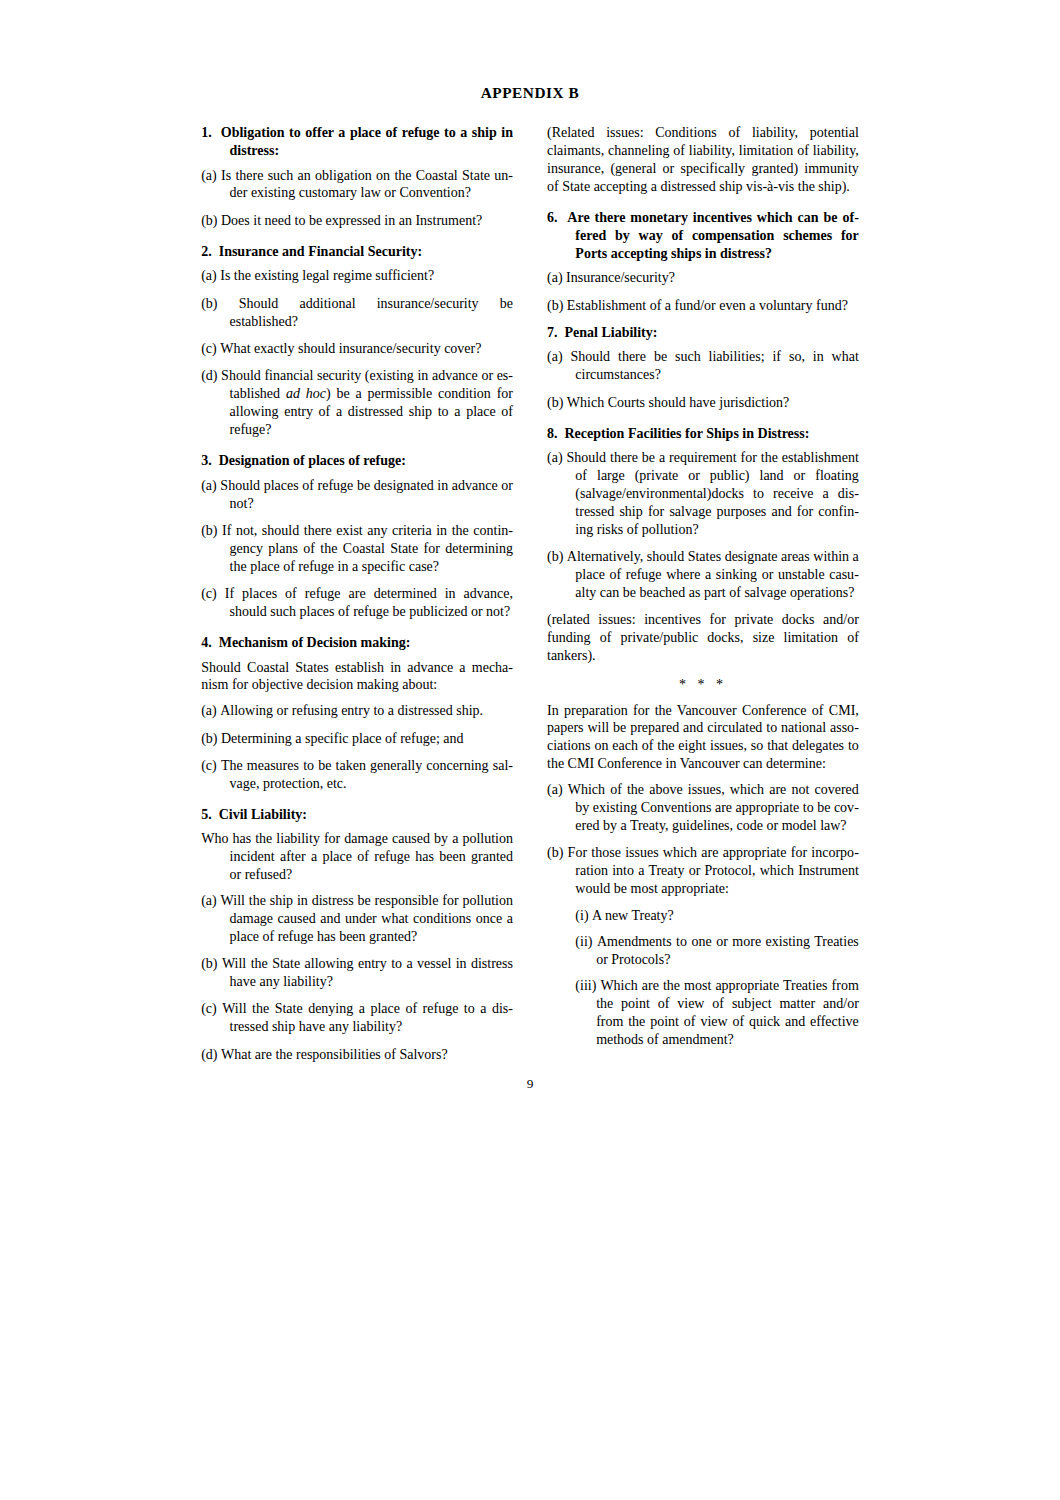APPENDIX B
1. Obligation to offer a place of refuge to a ship in distress:
(a) Is there such an obligation on the Coastal State under existing customary law or Convention?
(b) Does it need to be expressed in an Instrument?
2. Insurance and Financial Security:
(a) Is the existing legal regime sufficient?
(b) Should additional insurance/security be established?
(c) What exactly should insurance/security cover?
(d) Should financial security (existing in advance or established ad hoc) be a permissible condition for allowing entry of a distressed ship to a place of refuge?
3. Designation of places of refuge:
(a) Should places of refuge be designated in advance or not?
(b) If not, should there exist any criteria in the contingency plans of the Coastal State for determining the place of refuge in a specific case?
(c) If places of refuge are determined in advance, should such places of refuge be publicized or not?
4. Mechanism of Decision making:
Should Coastal States establish in advance a mechanism for objective decision making about:
(a) Allowing or refusing entry to a distressed ship.
(b) Determining a specific place of refuge; and
(c) The measures to be taken generally concerning salvage, protection, etc.
5. Civil Liability:
Who has the liability for damage caused by a pollution incident after a place of refuge has been granted or refused?
(a) Will the ship in distress be responsible for pollution damage caused and under what conditions once a place of refuge has been granted?
(b) Will the State allowing entry to a vessel in distress have any liability?
(c) Will the State denying a place of refuge to a distressed ship have any liability?
(d) What are the responsibilities of Salvors?
(Related issues: Conditions of liability, potential claimants, channeling of liability, limitation of liability, insurance, (general or specifically granted) immunity of State accepting a distressed ship vis-à-vis the ship).
6. Are there monetary incentives which can be offered by way of compensation schemes for Ports accepting ships in distress?
(a) Insurance/security?
(b) Establishment of a fund/or even a voluntary fund?
7. Penal Liability:
(a) Should there be such liabilities; if so, in what circumstances?
(b) Which Courts should have jurisdiction?
8. Reception Facilities for Ships in Distress:
(a) Should there be a requirement for the establishment of large (private or public) land or floating (salvage/environmental)docks to receive a distressed ship for salvage purposes and for confining risks of pollution?
(b) Alternatively, should States designate areas within a place of refuge where a sinking or unstable casualty can be beached as part of salvage operations?
(related issues: incentives for private docks and/or funding of private/public docks, size limitation of tankers).
* * *
In preparation for the Vancouver Conference of CMI, papers will be prepared and circulated to national associations on each of the eight issues, so that delegates to the CMI Conference in Vancouver can determine:
(a) Which of the above issues, which are not covered by existing Conventions are appropriate to be covered by a Treaty, guidelines, code or model law?
(b) For those issues which are appropriate for incorporation into a Treaty or Protocol, which Instrument would be most appropriate:
(i) A new Treaty?
(ii) Amendments to one or more existing Treaties or Protocols?
(iii) Which are the most appropriate Treaties from the point of view of subject matter and/or from the point of view of quick and effective methods of amendment?
9